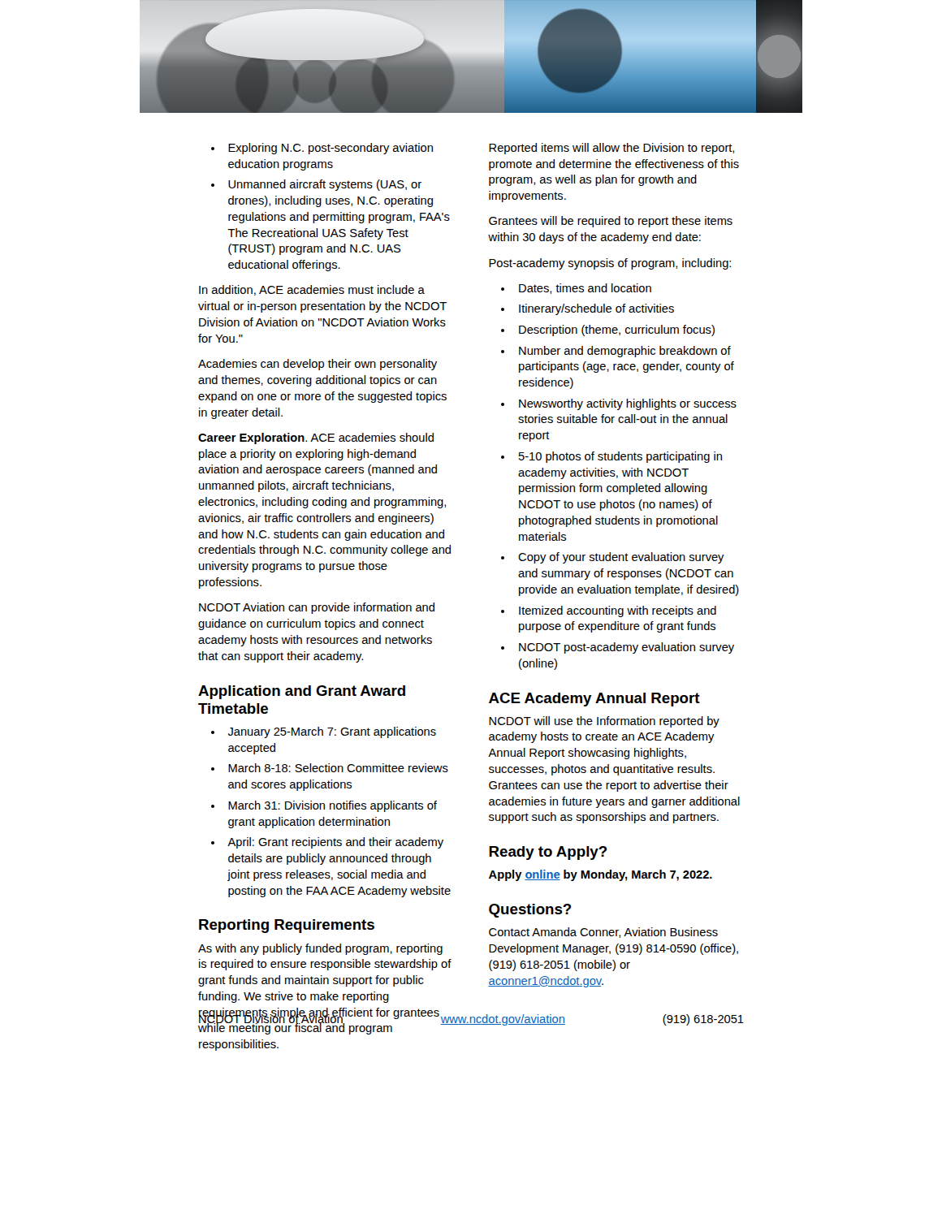Exploring N.C. post-secondary aviation education programs
Unmanned aircraft systems (UAS, or drones), including uses, N.C. operating regulations and permitting program, FAA's The Recreational UAS Safety Test (TRUST) program and N.C. UAS educational offerings.
In addition, ACE academies must include a virtual or in-person presentation by the NCDOT Division of Aviation on "NCDOT Aviation Works for You."
Academies can develop their own personality and themes, covering additional topics or can expand on one or more of the suggested topics in greater detail.
Career Exploration. ACE academies should place a priority on exploring high-demand aviation and aerospace careers (manned and unmanned pilots, aircraft technicians, electronics, including coding and programming, avionics, air traffic controllers and engineers) and how N.C. students can gain education and credentials through N.C. community college and university programs to pursue those professions.
NCDOT Aviation can provide information and guidance on curriculum topics and connect academy hosts with resources and networks that can support their academy.
Application and Grant Award Timetable
January 25-March 7: Grant applications accepted
March 8-18: Selection Committee reviews and scores applications
March 31: Division notifies applicants of grant application determination
April: Grant recipients and their academy details are publicly announced through joint press releases, social media and posting on the FAA ACE Academy website
Reporting Requirements
As with any publicly funded program, reporting is required to ensure responsible stewardship of grant funds and maintain support for public funding. We strive to make reporting requirements simple and efficient for grantees while meeting our fiscal and program responsibilities.
Reported items will allow the Division to report, promote and determine the effectiveness of this program, as well as plan for growth and improvements.
Grantees will be required to report these items within 30 days of the academy end date:
Post-academy synopsis of program, including:
Dates, times and location
Itinerary/schedule of activities
Description (theme, curriculum focus)
Number and demographic breakdown of participants (age, race, gender, county of residence)
Newsworthy activity highlights or success stories suitable for call-out in the annual report
5-10 photos of students participating in academy activities, with NCDOT permission form completed allowing NCDOT to use photos (no names) of photographed students in promotional materials
Copy of your student evaluation survey and summary of responses (NCDOT can provide an evaluation template, if desired)
Itemized accounting with receipts and purpose of expenditure of grant funds
NCDOT post-academy evaluation survey (online)
ACE Academy Annual Report
NCDOT will use the Information reported by academy hosts to create an ACE Academy Annual Report showcasing highlights, successes, photos and quantitative results. Grantees can use the report to advertise their academies in future years and garner additional support such as sponsorships and partners.
Ready to Apply?
Apply online by Monday, March 7, 2022.
Questions?
Contact Amanda Conner, Aviation Business Development Manager, (919) 814-0590 (office), (919) 618-2051 (mobile) or aconner1@ncdot.gov.
NCDOT Division of Aviation
www.ncdot.gov/aviation
(919) 618-2051